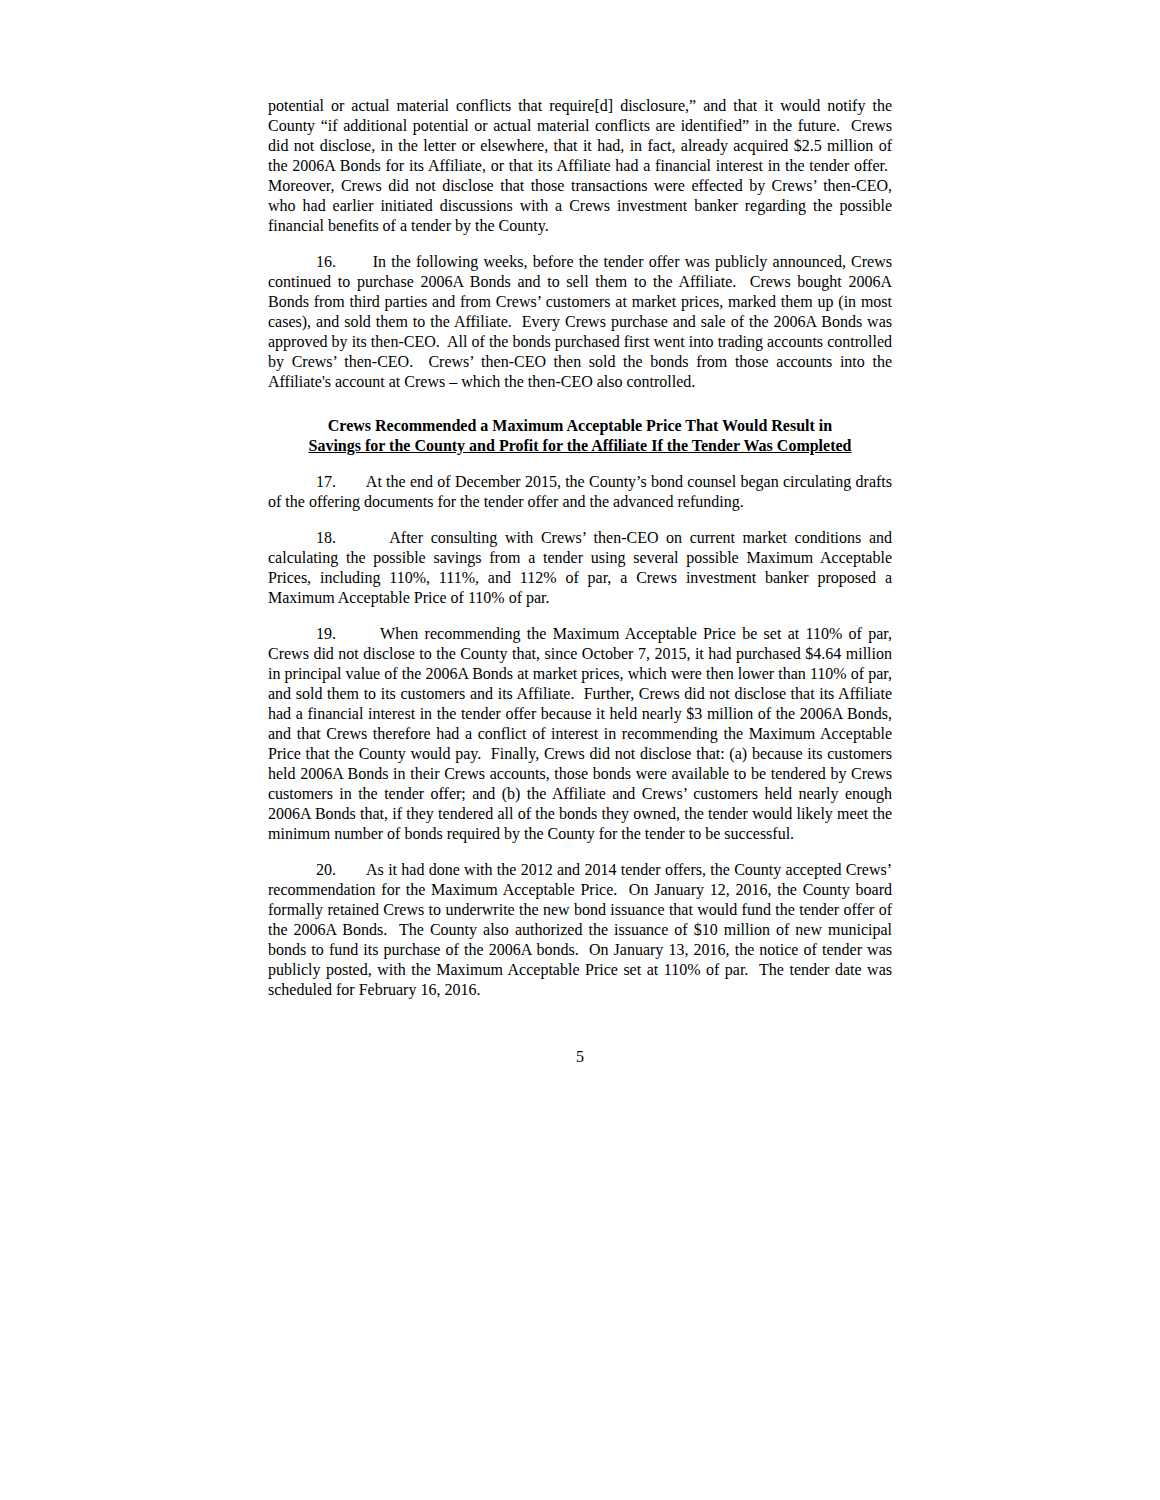potential or actual material conflicts that require[d] disclosure,” and that it would notify the County “if additional potential or actual material conflicts are identified” in the future. Crews did not disclose, in the letter or elsewhere, that it had, in fact, already acquired $2.5 million of the 2006A Bonds for its Affiliate, or that its Affiliate had a financial interest in the tender offer. Moreover, Crews did not disclose that those transactions were effected by Crews’ then-CEO, who had earlier initiated discussions with a Crews investment banker regarding the possible financial benefits of a tender by the County.
16. In the following weeks, before the tender offer was publicly announced, Crews continued to purchase 2006A Bonds and to sell them to the Affiliate. Crews bought 2006A Bonds from third parties and from Crews’ customers at market prices, marked them up (in most cases), and sold them to the Affiliate. Every Crews purchase and sale of the 2006A Bonds was approved by its then-CEO. All of the bonds purchased first went into trading accounts controlled by Crews’ then-CEO. Crews’ then-CEO then sold the bonds from those accounts into the Affiliate's account at Crews – which the then-CEO also controlled.
Crews Recommended a Maximum Acceptable Price That Would Result in
Savings for the County and Profit for the Affiliate If the Tender Was Completed
17. At the end of December 2015, the County’s bond counsel began circulating drafts of the offering documents for the tender offer and the advanced refunding.
18. After consulting with Crews’ then-CEO on current market conditions and calculating the possible savings from a tender using several possible Maximum Acceptable Prices, including 110%, 111%, and 112% of par, a Crews investment banker proposed a Maximum Acceptable Price of 110% of par.
19. When recommending the Maximum Acceptable Price be set at 110% of par, Crews did not disclose to the County that, since October 7, 2015, it had purchased $4.64 million in principal value of the 2006A Bonds at market prices, which were then lower than 110% of par, and sold them to its customers and its Affiliate. Further, Crews did not disclose that its Affiliate had a financial interest in the tender offer because it held nearly $3 million of the 2006A Bonds, and that Crews therefore had a conflict of interest in recommending the Maximum Acceptable Price that the County would pay. Finally, Crews did not disclose that: (a) because its customers held 2006A Bonds in their Crews accounts, those bonds were available to be tendered by Crews customers in the tender offer; and (b) the Affiliate and Crews’ customers held nearly enough 2006A Bonds that, if they tendered all of the bonds they owned, the tender would likely meet the minimum number of bonds required by the County for the tender to be successful.
20. As it had done with the 2012 and 2014 tender offers, the County accepted Crews’ recommendation for the Maximum Acceptable Price. On January 12, 2016, the County board formally retained Crews to underwrite the new bond issuance that would fund the tender offer of the 2006A Bonds. The County also authorized the issuance of $10 million of new municipal bonds to fund its purchase of the 2006A bonds. On January 13, 2016, the notice of tender was publicly posted, with the Maximum Acceptable Price set at 110% of par. The tender date was scheduled for February 16, 2016.
5